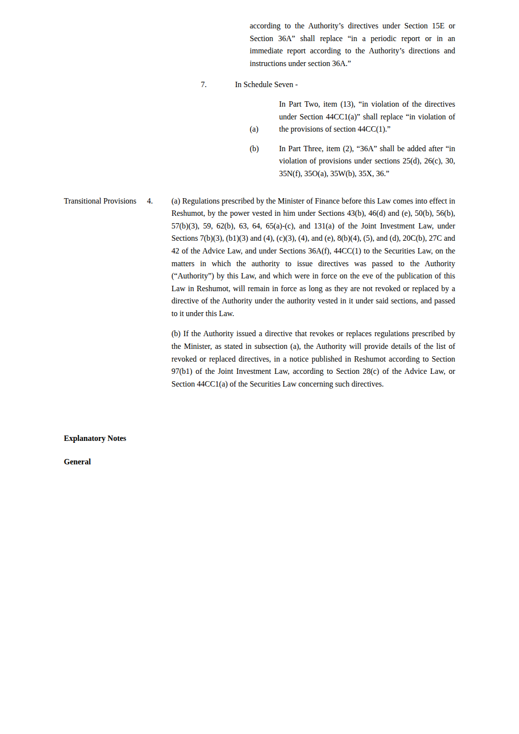according to the Authority’s directives under Section 15E or Section 36A” shall replace “in a periodic report or in an immediate report according to the Authority’s directions and instructions under section 36A.”
7.
In Schedule Seven -
(a)
In Part Two, item (13), “in violation of the directives under Section 44CC1(a)” shall replace “in violation of the provisions of section 44CC(1).”
(b)
In Part Three, item (2), “36A” shall be added after “in violation of provisions under sections 25(d), 26(c), 30, 35N(f), 35O(a), 35W(b), 35X, 36.”
Transitional Provisions
4.
(a) Regulations prescribed by the Minister of Finance before this Law comes into effect in Reshumot, by the power vested in him under Sections 43(b), 46(d) and (e), 50(b), 56(b), 57(b)(3), 59, 62(b), 63, 64, 65(a)-(c), and 131(a) of the Joint Investment Law, under Sections 7(b)(3), (b1)(3) and (4), (c)(3), (4), and (e), 8(b)(4), (5), and (d), 20C(b), 27C and 42 of the Advice Law, and under Sections 36A(f), 44CC(1) to the Securities Law, on the matters in which the authority to issue directives was passed to the Authority (“Authority”) by this Law, and which were in force on the eve of the publication of this Law in Reshumot, will remain in force as long as they are not revoked or replaced by a directive of the Authority under the authority vested in it under said sections, and passed to it under this Law.
(b) If the Authority issued a directive that revokes or replaces regulations prescribed by the Minister, as stated in subsection (a), the Authority will provide details of the list of revoked or replaced directives, in a notice published in Reshumot according to Section 97(b1) of the Joint Investment Law, according to Section 28(c) of the Advice Law, or Section 44CC1(a) of the Securities Law concerning such directives.
Explanatory Notes
General